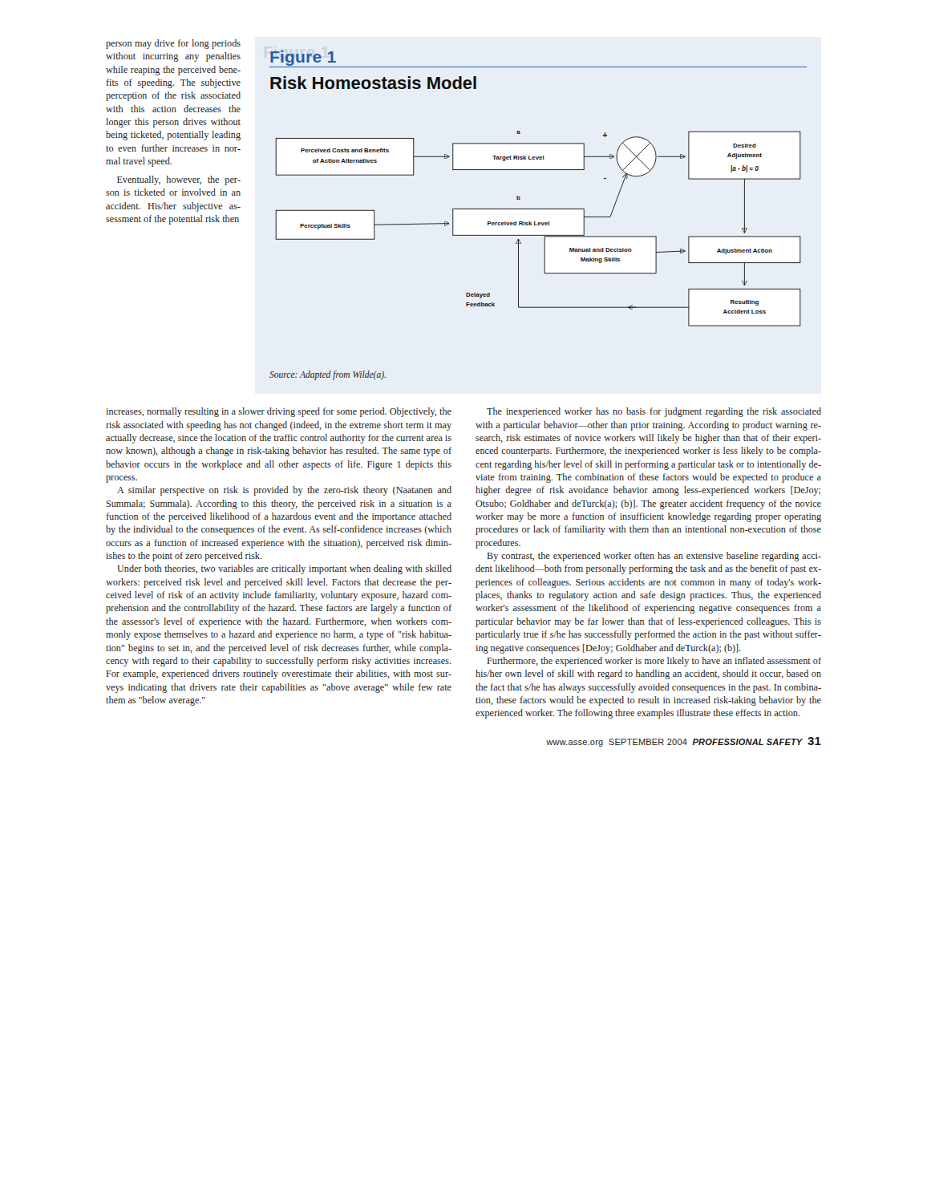person may drive for long periods without incurring any penalties while reaping the perceived benefits of speeding. The subjective perception of the risk associated with this action decreases the longer this person drives without being ticketed, potentially leading to even further increases in normal travel speed.
Eventually, however, the person is ticketed or involved in an accident. His/her subjective assessment of the potential risk then
Figure 1 Figure 1
Risk Homeostasis Model
Perceived Costs and Benefits of Action Alternatives Perceptual Skills Target Risk Level Perceived Risk Level Desired Adjustment |a - b| ≈ 0 Adjustment Action Resulting Accident Loss Manual and Decision Making Skills a b + - Delayed Feedback
Source: Adapted from Wilde(a).
increases, normally resulting in a slower driving speed for some period. Objectively, the risk associated with speeding has not changed (indeed, in the extreme short term it may actually decrease, since the location of the traffic control authority for the current area is now known), although a change in risk-taking behavior has resulted. The same type of behavior occurs in the workplace and all other aspects of life. Figure 1 depicts this process.
A similar perspective on risk is provided by the zero-risk theory (Naatanen and Summala; Summala). According to this theory, the perceived risk in a situation is a function of the perceived likelihood of a hazardous event and the importance attached by the individual to the consequences of the event. As self-confidence increases (which occurs as a function of increased experience with the situation), perceived risk diminishes to the point of zero perceived risk.
Under both theories, two variables are critically important when dealing with skilled workers: perceived risk level and perceived skill level. Factors that decrease the perceived level of risk of an activity include familiarity, voluntary exposure, hazard comprehension and the controllability of the hazard. These factors are largely a function of the assessor's level of experience with the hazard. Furthermore, when workers commonly expose themselves to a hazard and experience no harm, a type of "risk habituation" begins to set in, and the perceived level of risk decreases further, while complacency with regard to their capability to successfully perform risky activities increases. For example, experienced drivers routinely overestimate their abilities, with most surveys indicating that drivers rate their capabilities as "above average" while few rate them as "below average."
The inexperienced worker has no basis for judgment regarding the risk associated with a particular behavior—other than prior training. According to product warning research, risk estimates of novice workers will likely be higher than that of their experienced counterparts. Furthermore, the inexperienced worker is less likely to be complacent regarding his/her level of skill in performing a particular task or to intentionally deviate from training. The combination of these factors would be expected to produce a higher degree of risk avoidance behavior among less-experienced workers [DeJoy; Otsubo; Goldhaber and deTurck(a); (b)]. The greater accident frequency of the novice worker may be more a function of insufficient knowledge regarding proper operating procedures or lack of familiarity with them than an intentional non-execution of those procedures.
By contrast, the experienced worker often has an extensive baseline regarding accident likelihood—both from personally performing the task and as the benefit of past experiences of colleagues. Serious accidents are not common in many of today's workplaces, thanks to regulatory action and safe design practices. Thus, the experienced worker's assessment of the likelihood of experiencing negative consequences from a particular behavior may be far lower than that of less-experienced colleagues. This is particularly true if s/he has successfully performed the action in the past without suffering negative consequences [DeJoy; Goldhaber and deTurck(a); (b)].
Furthermore, the experienced worker is more likely to have an inflated assessment of his/her own level of skill with regard to handling an accident, should it occur, based on the fact that s/he has always successfully avoided consequences in the past. In combination, these factors would be expected to result in increased risk-taking behavior by the experienced worker. The following three examples illustrate these effects in action.
www.asse.org SEPTEMBER 2004 PROFESSIONAL SAFETY 31